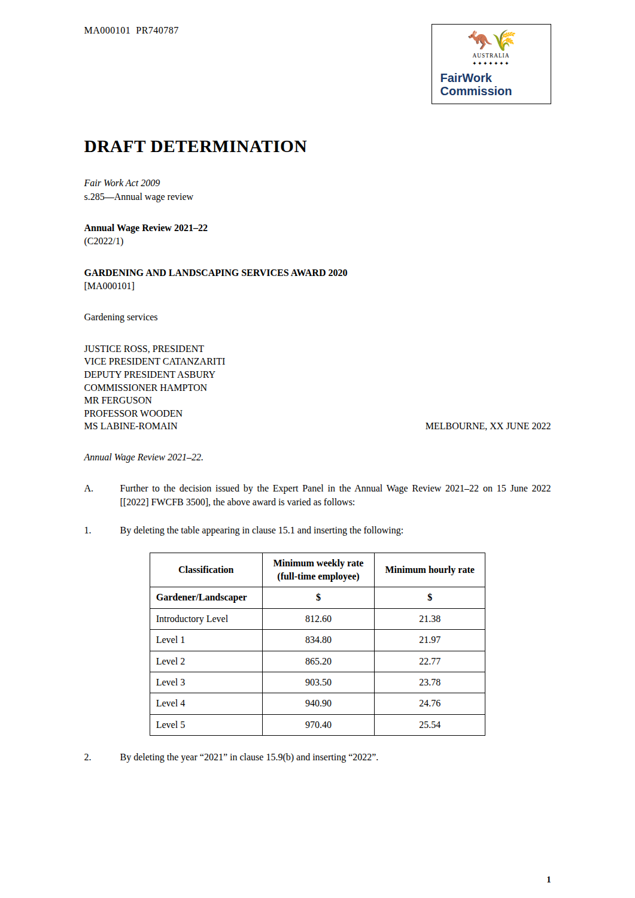MA000101 PR740787
🦘🌾
AUSTRALIA
✦✦✦✦✦✦✦
FairWork
Commission
DRAFT DETERMINATION
Fair Work Act 2009
s.285—Annual wage review
Annual Wage Review 2021–22
(C2022/1)
Gardening and Landscaping Services Award 2020
[MA000101]
Gardening services
JUSTICE ROSS, PRESIDENT VICE PRESIDENT CATANZARITI DEPUTY PRESIDENT ASBURY COMMISSIONER HAMPTON MR FERGUSON PROFESSOR WOODEN MS LABINE-ROMAIN MELBOURNE, XX JUNE 2022
Annual Wage Review 2021–22.
A.
Further to the decision issued by the Expert Panel in the Annual Wage Review 2021–22 on 15 June 2022 [[2022] FWCFB 3500], the above award is varied as follows:
1.
By deleting the table appearing in clause 15.1 and inserting the following:
| Classification | Minimum weekly rate (full-time employee) | Minimum hourly rate |
| --- | --- | --- |
| Gardener/Landscaper | $ | $ |
| Introductory Level | 812.60 | 21.38 |
| Level 1 | 834.80 | 21.97 |
| Level 2 | 865.20 | 22.77 |
| Level 3 | 903.50 | 23.78 |
| Level 4 | 940.90 | 24.76 |
| Level 5 | 970.40 | 25.54 |
2.
By deleting the year “2021” in clause 15.9(b) and inserting “2022”.
1